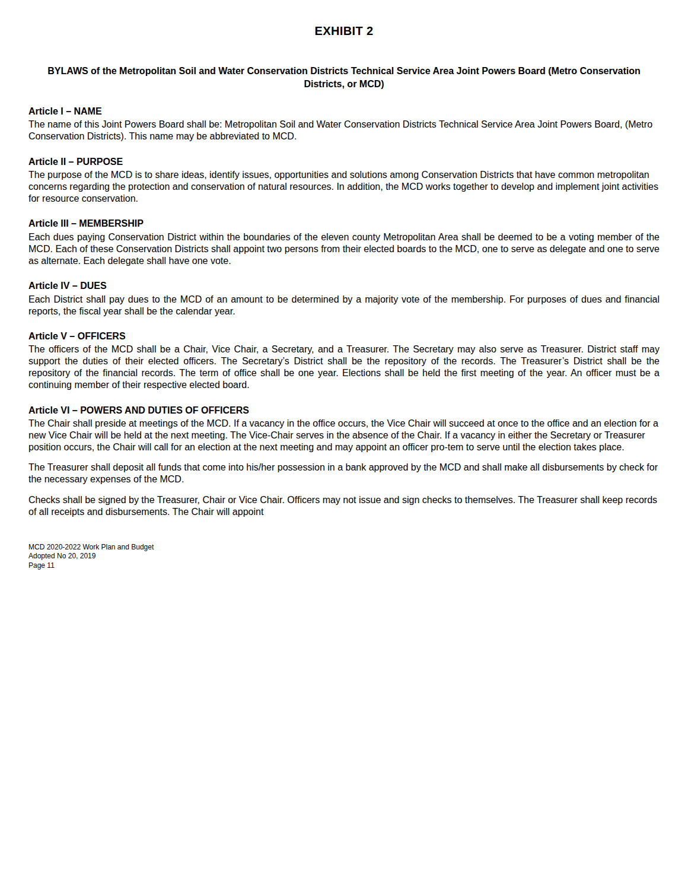EXHIBIT 2
BYLAWS of the Metropolitan Soil and Water Conservation Districts Technical Service Area Joint Powers Board (Metro Conservation Districts, or MCD)
Article I – NAME
The name of this Joint Powers Board shall be: Metropolitan Soil and Water Conservation Districts Technical Service Area Joint Powers Board, (Metro Conservation Districts). This name may be abbreviated to MCD.
Article II – PURPOSE
The purpose of the MCD is to share ideas, identify issues, opportunities and solutions among Conservation Districts that have common metropolitan concerns regarding the protection and conservation of natural resources. In addition, the MCD works together to develop and implement joint activities for resource conservation.
Article III – MEMBERSHIP
Each dues paying Conservation District within the boundaries of the eleven county Metropolitan Area shall be deemed to be a voting member of the MCD. Each of these Conservation Districts shall appoint two persons from their elected boards to the MCD, one to serve as delegate and one to serve as alternate. Each delegate shall have one vote.
Article IV – DUES
Each District shall pay dues to the MCD of an amount to be determined by a majority vote of the membership. For purposes of dues and financial reports, the fiscal year shall be the calendar year.
Article V – OFFICERS
The officers of the MCD shall be a Chair, Vice Chair, a Secretary, and a Treasurer. The Secretary may also serve as Treasurer. District staff may support the duties of their elected officers. The Secretary’s District shall be the repository of the records. The Treasurer’s District shall be the repository of the financial records. The term of office shall be one year. Elections shall be held the first meeting of the year. An officer must be a continuing member of their respective elected board.
Article VI – POWERS AND DUTIES OF OFFICERS
The Chair shall preside at meetings of the MCD. If a vacancy in the office occurs, the Vice Chair will succeed at once to the office and an election for a new Vice Chair will be held at the next meeting. The Vice-Chair serves in the absence of the Chair. If a vacancy in either the Secretary or Treasurer position occurs, the Chair will call for an election at the next meeting and may appoint an officer pro-tem to serve until the election takes place.
The Treasurer shall deposit all funds that come into his/her possession in a bank approved by the MCD and shall make all disbursements by check for the necessary expenses of the MCD.
Checks shall be signed by the Treasurer, Chair or Vice Chair. Officers may not issue and sign checks to themselves. The Treasurer shall keep records of all receipts and disbursements. The Chair will appoint
MCD 2020-2022 Work Plan and Budget
Adopted No 20, 2019
Page 11